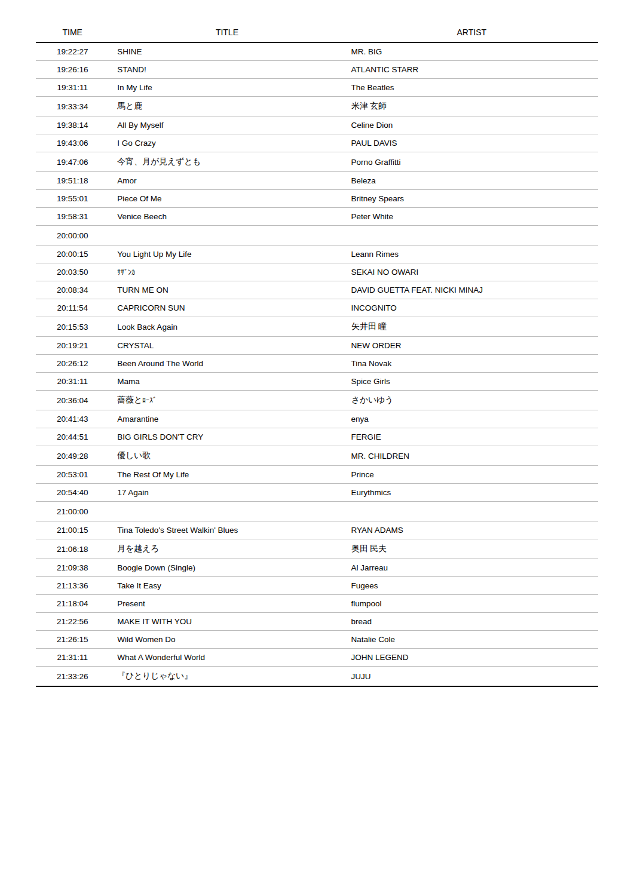| TIME | TITLE | ARTIST |
| --- | --- | --- |
| 19:22:27 | SHINE | MR. BIG |
| 19:26:16 | STAND! | ATLANTIC STARR |
| 19:31:11 | In My Life | The Beatles |
| 19:33:34 | 馬と鹿 | 米津 玄師 |
| 19:38:14 | All By Myself | Celine Dion |
| 19:43:06 | I Go Crazy | PAUL DAVIS |
| 19:47:06 | 今宵、月が見えずとも | Porno Graffitti |
| 19:51:18 | Amor | Beleza |
| 19:55:01 | Piece Of Me | Britney Spears |
| 19:58:31 | Venice Beech | Peter White |
| 20:00:00 | | |
| 20:00:15 | You Light Up My Life | Leann Rimes |
| 20:03:50 | ｻｻﾞﾝｶ | SEKAI NO OWARI |
| 20:08:34 | TURN ME ON | DAVID GUETTA FEAT. NICKI MINAJ |
| 20:11:54 | CAPRICORN SUN | INCOGNITO |
| 20:15:53 | Look Back Again | 矢井田 瞳 |
| 20:19:21 | CRYSTAL | NEW ORDER |
| 20:26:12 | Been Around The World | Tina Novak |
| 20:31:11 | Mama | Spice Girls |
| 20:36:04 | 薔薇と ﾛｰｽﾞ | さかいゆう |
| 20:41:43 | Amarantine | enya |
| 20:44:51 | BIG GIRLS DON'T CRY | FERGIE |
| 20:49:28 | 優しい歌 | MR. CHILDREN |
| 20:53:01 | The Rest Of My Life | Prince |
| 20:54:40 | 17 Again | Eurythmics |
| 21:00:00 | | |
| 21:00:15 | Tina Toledo's Street Walkin' Blues | RYAN ADAMS |
| 21:06:18 | 月を越えろ | 奥田 民夫 |
| 21:09:38 | Boogie Down (Single) | Al Jarreau |
| 21:13:36 | Take It Easy | Fugees |
| 21:18:04 | Present | flumpool |
| 21:22:56 | MAKE IT WITH YOU | bread |
| 21:26:15 | Wild Women Do | Natalie Cole |
| 21:31:11 | What A Wonderful World | JOHN LEGEND |
| 21:33:26 | 『ひとりじゃない』 | JUJU |